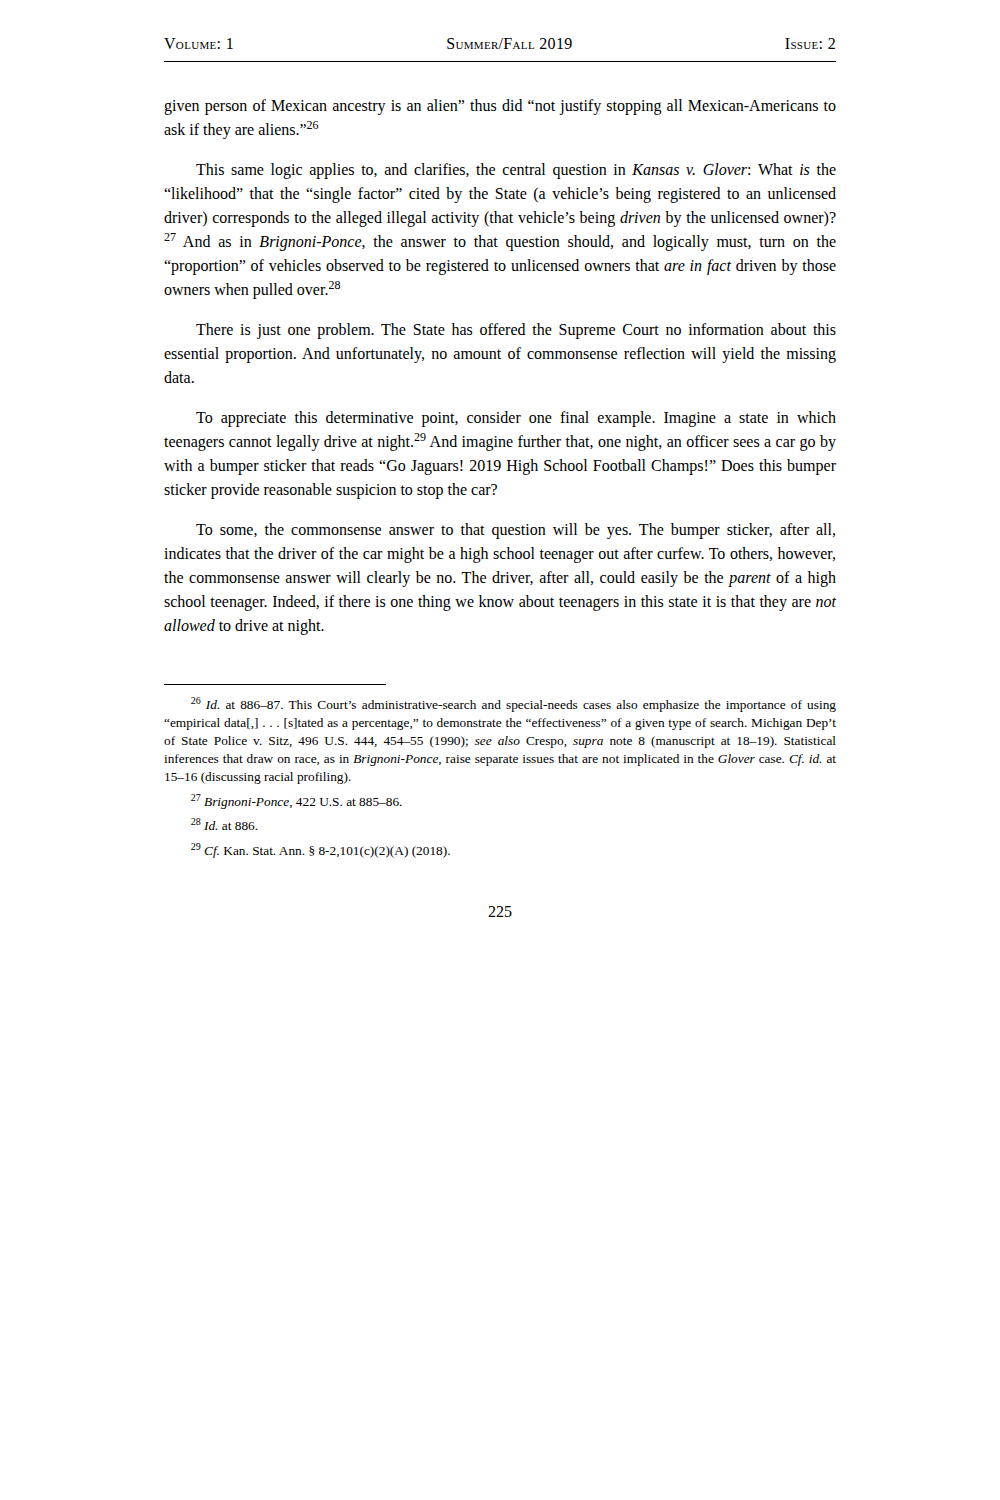Volume: 1 Summer/Fall 2019 Issue: 2
given person of Mexican ancestry is an alien” thus did “not justify stopping all Mexican-Americans to ask if they are aliens.”26
This same logic applies to, and clarifies, the central question in Kansas v. Glover: What is the “likelihood” that the “single factor” cited by the State (a vehicle’s being registered to an unlicensed driver) corresponds to the alleged illegal activity (that vehicle’s being driven by the unlicensed owner)?27 And as in Brignoni-Ponce, the answer to that question should, and logically must, turn on the “proportion” of vehicles observed to be registered to unlicensed owners that are in fact driven by those owners when pulled over.28
There is just one problem. The State has offered the Supreme Court no information about this essential proportion. And unfortunately, no amount of commonsense reflection will yield the missing data.
To appreciate this determinative point, consider one final example. Imagine a state in which teenagers cannot legally drive at night.29 And imagine further that, one night, an officer sees a car go by with a bumper sticker that reads “Go Jaguars! 2019 High School Football Champs!” Does this bumper sticker provide reasonable suspicion to stop the car?
To some, the commonsense answer to that question will be yes. The bumper sticker, after all, indicates that the driver of the car might be a high school teenager out after curfew. To others, however, the commonsense answer will clearly be no. The driver, after all, could easily be the parent of a high school teenager. Indeed, if there is one thing we know about teenagers in this state it is that they are not allowed to drive at night.
26 Id. at 886–87. This Court’s administrative-search and special-needs cases also emphasize the importance of using “empirical data[,] . . . [s]tated as a percentage,” to demonstrate the “effectiveness” of a given type of search. Michigan Dep’t of State Police v. Sitz, 496 U.S. 444, 454–55 (1990); see also Crespo, supra note 8 (manuscript at 18–19). Statistical inferences that draw on race, as in Brignoni-Ponce, raise separate issues that are not implicated in the Glover case. Cf. id. at 15–16 (discussing racial profiling).
27 Brignoni-Ponce, 422 U.S. at 885–86.
28 Id. at 886.
29 Cf. Kan. Stat. Ann. § 8-2,101(c)(2)(A) (2018).
225